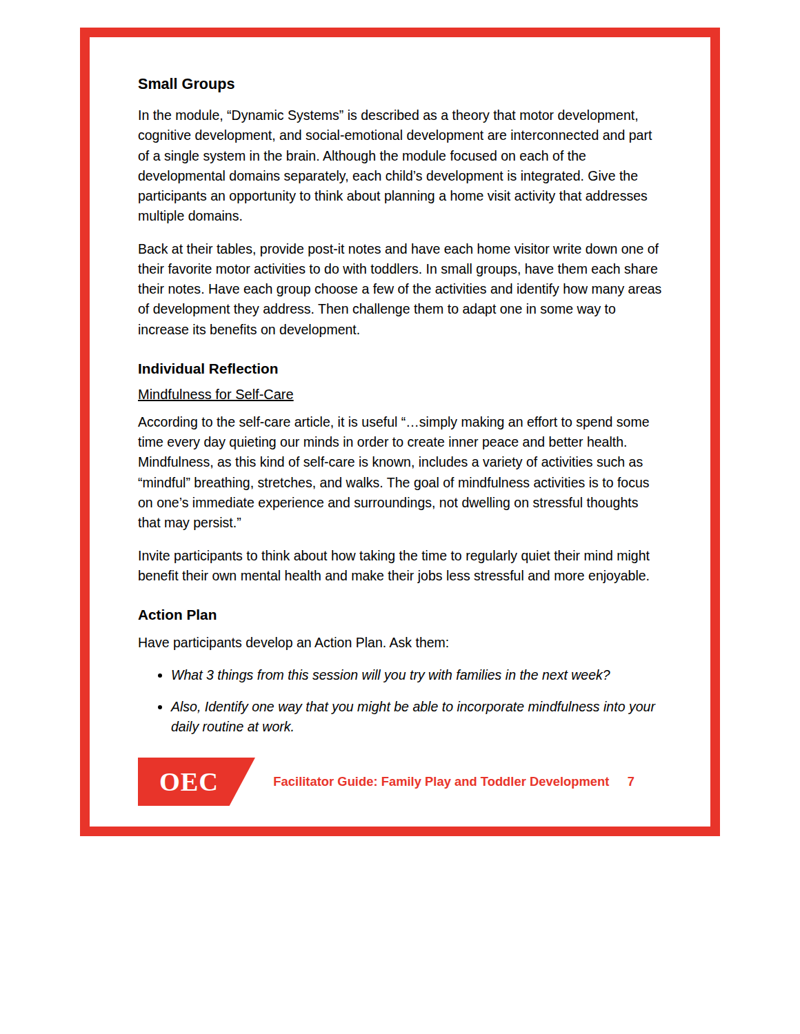Small Groups
In the module, “Dynamic Systems” is described as a theory that motor development, cognitive development, and social-emotional development are interconnected and part of a single system in the brain. Although the module focused on each of the developmental domains separately, each child’s development is integrated. Give the participants an opportunity to think about planning a home visit activity that addresses multiple domains.
Back at their tables, provide post-it notes and have each home visitor write down one of their favorite motor activities to do with toddlers. In small groups, have them each share their notes. Have each group choose a few of the activities and identify how many areas of development they address. Then challenge them to adapt one in some way to increase its benefits on development.
Individual Reflection
Mindfulness for Self-Care
According to the self-care article, it is useful “…simply making an effort to spend some time every day quieting our minds in order to create inner peace and better health. Mindfulness, as this kind of self-care is known, includes a variety of activities such as “mindful” breathing, stretches, and walks. The goal of mindfulness activities is to focus on one’s immediate experience and surroundings, not dwelling on stressful thoughts that may persist.”
Invite participants to think about how taking the time to regularly quiet their mind might benefit their own mental health and make their jobs less stressful and more enjoyable.
Action Plan
Have participants develop an Action Plan. Ask them:
What 3 things from this session will you try with families in the next week?
Also, Identify one way that you might be able to incorporate mindfulness into your daily routine at work.
OEC
Facilitator Guide: Family Play and Toddler Development
7